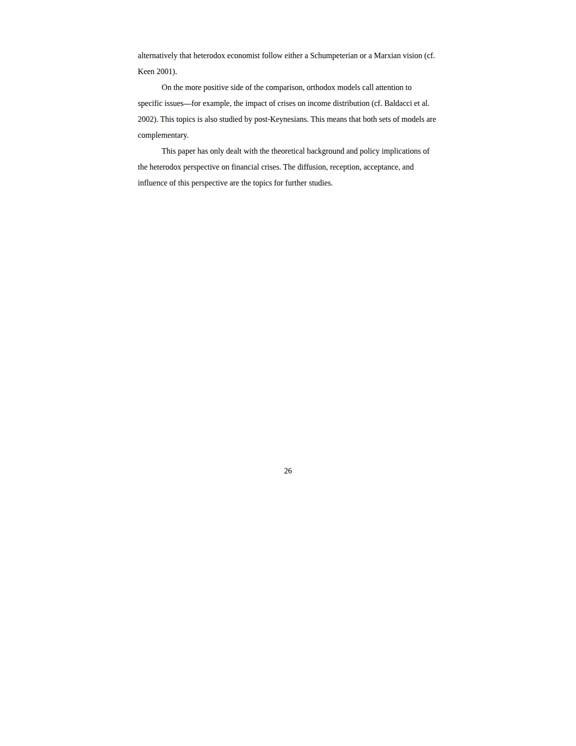alternatively that heterodox economist follow either a Schumpeterian or a Marxian vision (cf. Keen 2001).
On the more positive side of the comparison, orthodox models call attention to specific issues—for example, the impact of crises on income distribution (cf. Baldacci et al. 2002). This topics is also studied by post-Keynesians. This means that both sets of models are complementary.
This paper has only dealt with the theoretical background and policy implications of the heterodox perspective on financial crises. The diffusion, reception, acceptance, and influence of this perspective are the topics for further studies.
26